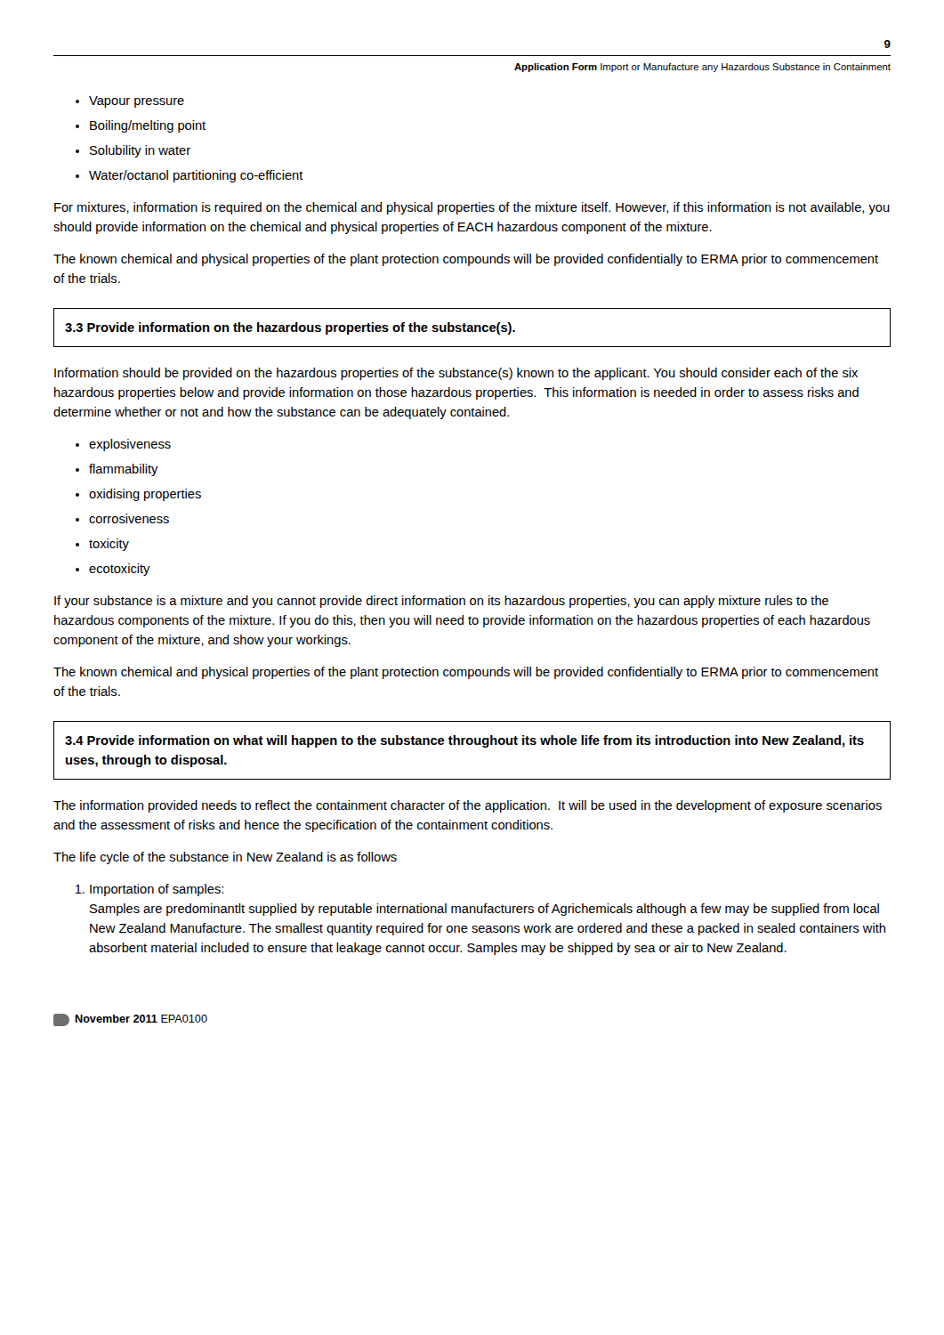9
Application Form Import or Manufacture any Hazardous Substance in Containment
Vapour pressure
Boiling/melting point
Solubility in water
Water/octanol partitioning co-efficient
For mixtures, information is required on the chemical and physical properties of the mixture itself. However, if this information is not available, you should provide information on the chemical and physical properties of EACH hazardous component of the mixture.
The known chemical and physical properties of the plant protection compounds will be provided confidentially to ERMA prior to commencement of the trials.
3.3 Provide information on the hazardous properties of the substance(s).
Information should be provided on the hazardous properties of the substance(s) known to the applicant. You should consider each of the six hazardous properties below and provide information on those hazardous properties. This information is needed in order to assess risks and determine whether or not and how the substance can be adequately contained.
explosiveness
flammability
oxidising properties
corrosiveness
toxicity
ecotoxicity
If your substance is a mixture and you cannot provide direct information on its hazardous properties, you can apply mixture rules to the hazardous components of the mixture. If you do this, then you will need to provide information on the hazardous properties of each hazardous component of the mixture, and show your workings.
The known chemical and physical properties of the plant protection compounds will be provided confidentially to ERMA prior to commencement of the trials.
3.4 Provide information on what will happen to the substance throughout its whole life from its introduction into New Zealand, its uses, through to disposal.
The information provided needs to reflect the containment character of the application. It will be used in the development of exposure scenarios and the assessment of risks and hence the specification of the containment conditions.
The life cycle of the substance in New Zealand is as follows
Importation of samples:
Samples are predominantlt supplied by reputable international manufacturers of Agrichemicals although a few may be supplied from local New Zealand Manufacture. The smallest quantity required for one seasons work are ordered and these a packed in sealed containers with absorbent material included to ensure that leakage cannot occur. Samples may be shipped by sea or air to New Zealand.
November 2011 EPA0100